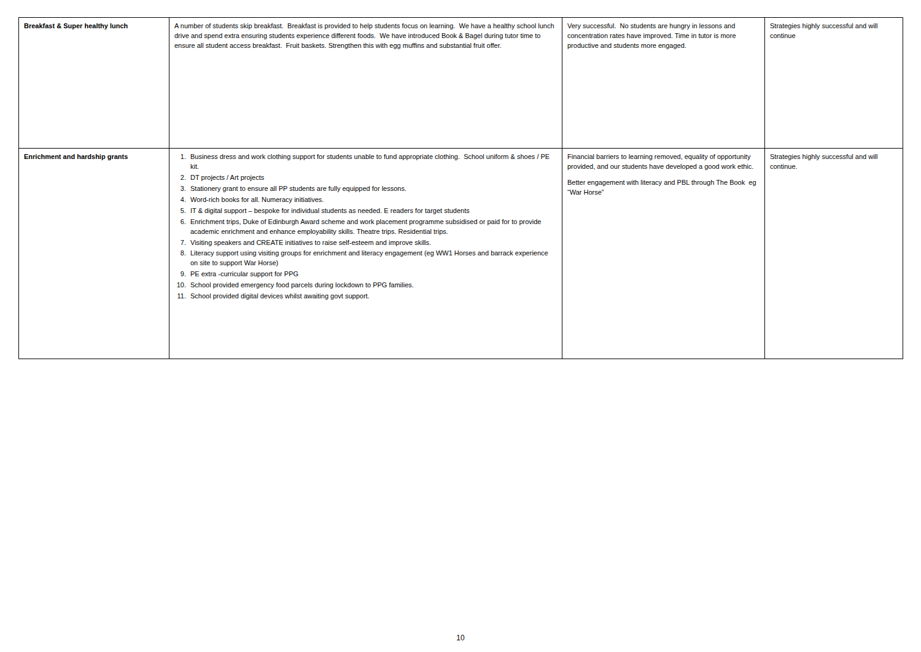| Breakfast & Super healthy lunch | A number of students skip breakfast. Breakfast is provided to help students focus on learning. We have a healthy school lunch drive and spend extra ensuring students experience different foods. We have introduced Book & Bagel during tutor time to ensure all student access breakfast. Fruit baskets. Strengthen this with egg muffins and substantial fruit offer. | Very successful. No students are hungry in lessons and concentration rates have improved. Time in tutor is more productive and students more engaged. | Strategies highly successful and will continue |
| Enrichment and hardship grants | Business dress and work clothing support for students unable to fund appropriate clothing. School uniform & shoes / PE kit. DT projects / Art projects Stationery grant to ensure all PP students are fully equipped for lessons. Word-rich books for all. Numeracy initiatives. IT & digital support – bespoke for individual students as needed. E readers for target students Enrichment trips, Duke of Edinburgh Award scheme and work placement programme subsidised or paid for to provide academic enrichment and enhance employability skills. Theatre trips. Residential trips. Visiting speakers and CREATE initiatives to raise self-esteem and improve skills. Literacy support using visiting groups for enrichment and literacy engagement (eg WW1 Horses and barrack experience on site to support War Horse) PE extra -curricular support for PPG School provided emergency food parcels during lockdown to PPG families. School provided digital devices whilst awaiting govt support. | Financial barriers to learning removed, equality of opportunity provided, and our students have developed a good work ethic. Better engagement with literacy and PBL through The Book eg “War Horse” | Strategies highly successful and will continue. |
10